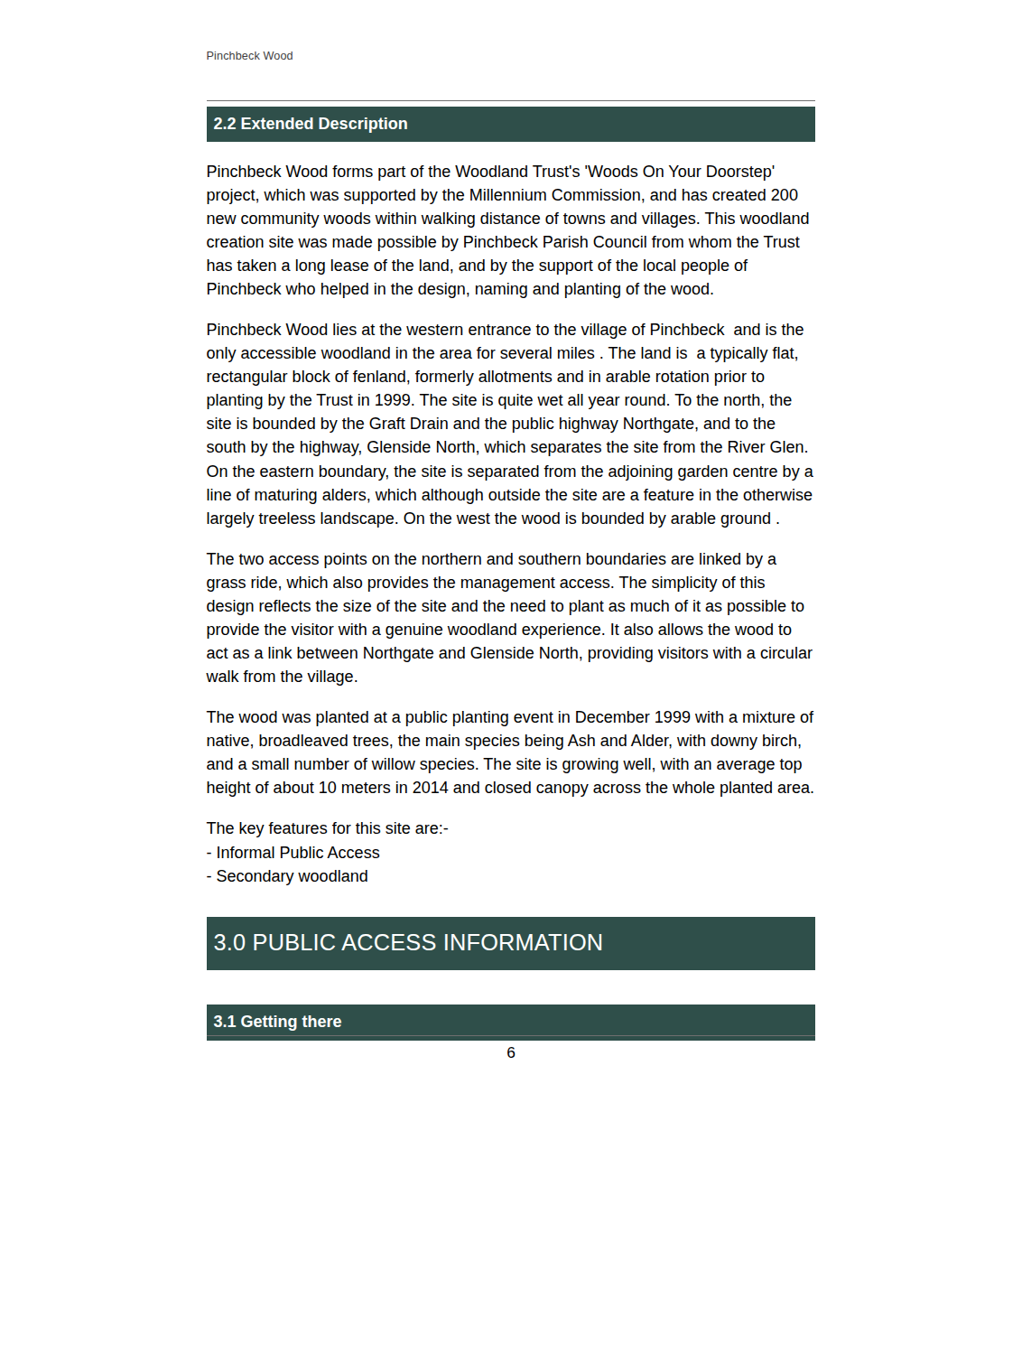Pinchbeck Wood
2.2 Extended Description
Pinchbeck Wood forms part of the Woodland Trust's 'Woods On Your Doorstep' project, which was supported by the Millennium Commission, and has created 200 new community woods within walking distance of towns and villages. This woodland creation site was made possible by Pinchbeck Parish Council from whom the Trust has taken a long lease of the land, and by the support of the local people of Pinchbeck who helped in the design, naming and planting of the wood.
Pinchbeck Wood lies at the western entrance to the village of Pinchbeck and is the only accessible woodland in the area for several miles . The land is a typically flat, rectangular block of fenland, formerly allotments and in arable rotation prior to planting by the Trust in 1999. The site is quite wet all year round. To the north, the site is bounded by the Graft Drain and the public highway Northgate, and to the south by the highway, Glenside North, which separates the site from the River Glen. On the eastern boundary, the site is separated from the adjoining garden centre by a line of maturing alders, which although outside the site are a feature in the otherwise largely treeless landscape. On the west the wood is bounded by arable ground .
The two access points on the northern and southern boundaries are linked by a grass ride, which also provides the management access. The simplicity of this design reflects the size of the site and the need to plant as much of it as possible to provide the visitor with a genuine woodland experience. It also allows the wood to act as a link between Northgate and Glenside North, providing visitors with a circular walk from the village.
The wood was planted at a public planting event in December 1999 with a mixture of native, broadleaved trees, the main species being Ash and Alder, with downy birch, and a small number of willow species. The site is growing well, with an average top height of about 10 meters in 2014 and closed canopy across the whole planted area.
The key features for this site are:-
- Informal Public Access
- Secondary woodland
3.0 PUBLIC ACCESS INFORMATION
3.1 Getting there
6